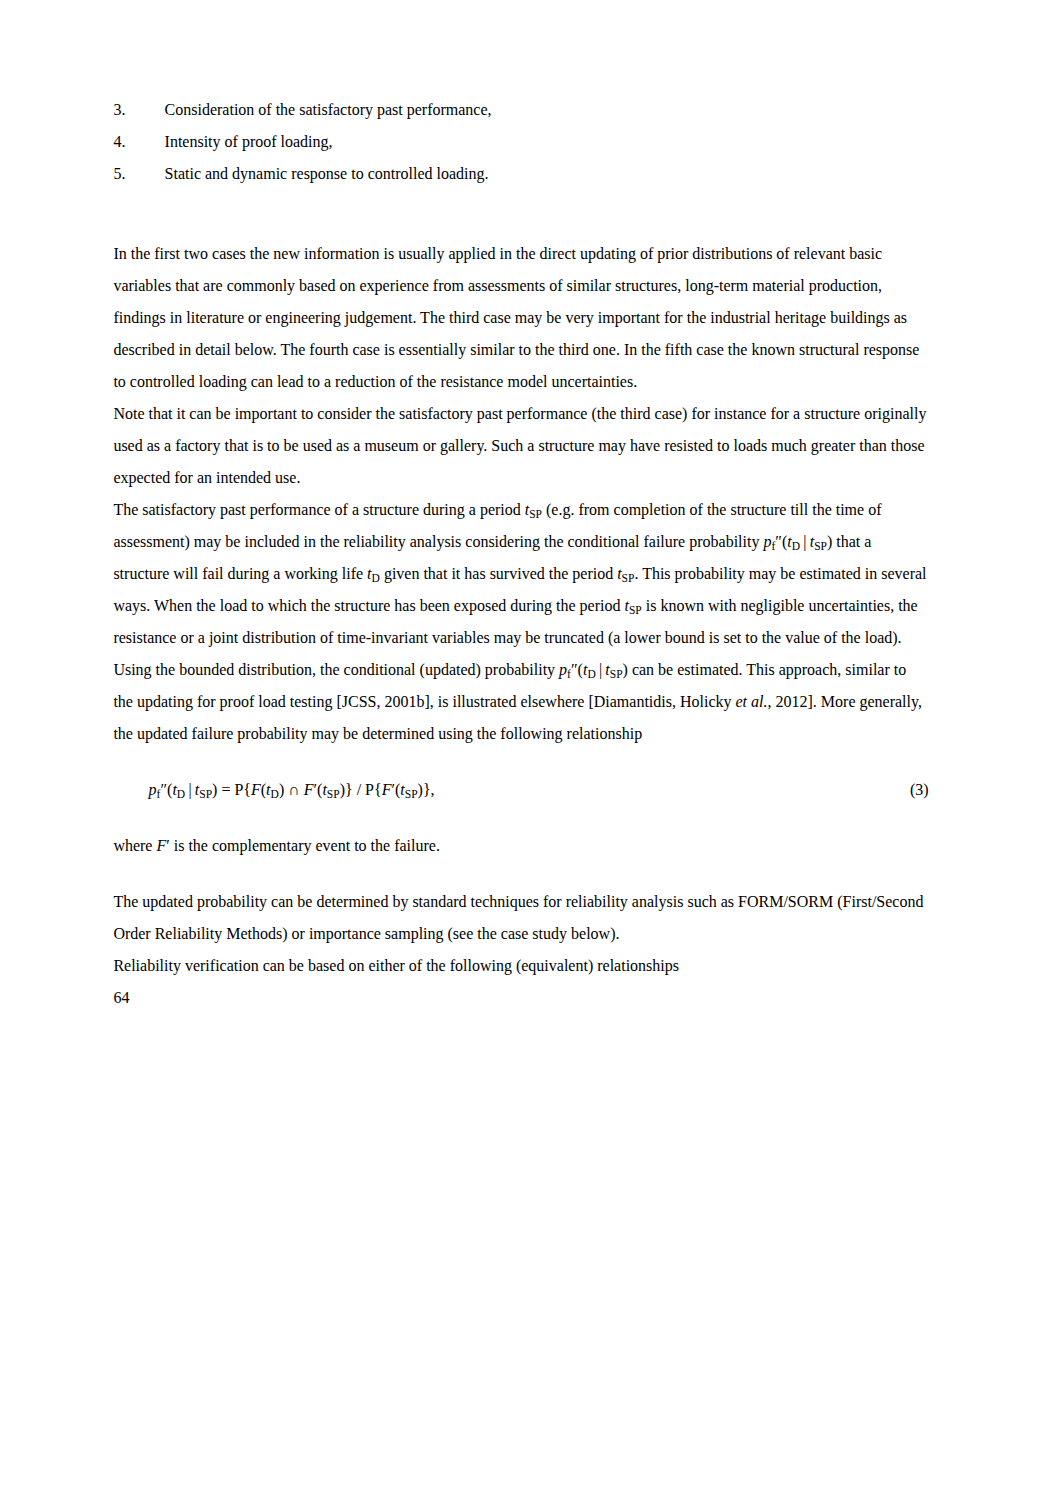3. Consideration of the satisfactory past performance,
4. Intensity of proof loading,
5. Static and dynamic response to controlled loading.
In the first two cases the new information is usually applied in the direct updating of prior distributions of relevant basic variables that are commonly based on experience from assessments of similar structures, long-term material production, findings in literature or engineering judgement. The third case may be very important for the industrial heritage buildings as described in detail below. The fourth case is essentially similar to the third one. In the fifth case the known structural response to controlled loading can lead to a reduction of the resistance model uncertainties.
Note that it can be important to consider the satisfactory past performance (the third case) for instance for a structure originally used as a factory that is to be used as a museum or gallery. Such a structure may have resisted to loads much greater than those expected for an intended use.
The satisfactory past performance of a structure during a period tSP (e.g. from completion of the structure till the time of assessment) may be included in the reliability analysis considering the conditional failure probability pf″(tD | tSP) that a structure will fail during a working life tD given that it has survived the period tSP. This probability may be estimated in several ways. When the load to which the structure has been exposed during the period tSP is known with negligible uncertainties, the resistance or a joint distribution of time-invariant variables may be truncated (a lower bound is set to the value of the load). Using the bounded distribution, the conditional (updated) probability pf″(tD | tSP) can be estimated. This approach, similar to the updating for proof load testing [JCSS, 2001b], is illustrated elsewhere [Diamantidis, Holicky et al., 2012]. More generally, the updated failure probability may be determined using the following relationship
pf″(tD | tSP) = P{F(tD) ∩ F′(tSP)} / P{F′(tSP)},
(3)
where F′ is the complementary event to the failure.
The updated probability can be determined by standard techniques for reliability analysis such as FORM/SORM (First/Second Order Reliability Methods) or importance sampling (see the case study below).
Reliability verification can be based on either of the following (equivalent) relationships
64